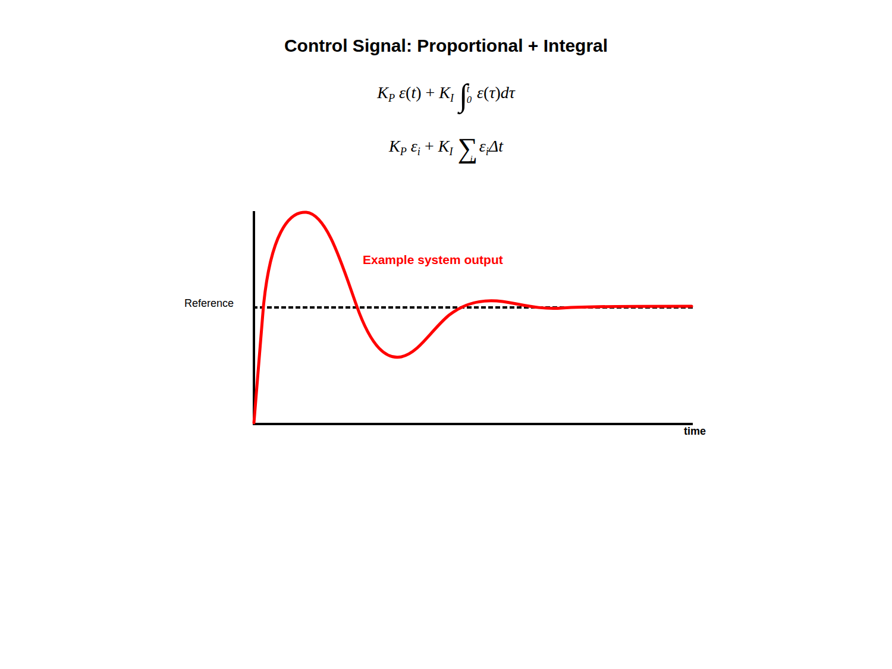Control Signal: Proportional + Integral
KP ε(t) + KI ∫t 0 ε(τ)dτ
KP εi + KI ∑i εiΔt
Example system output
Reference
time